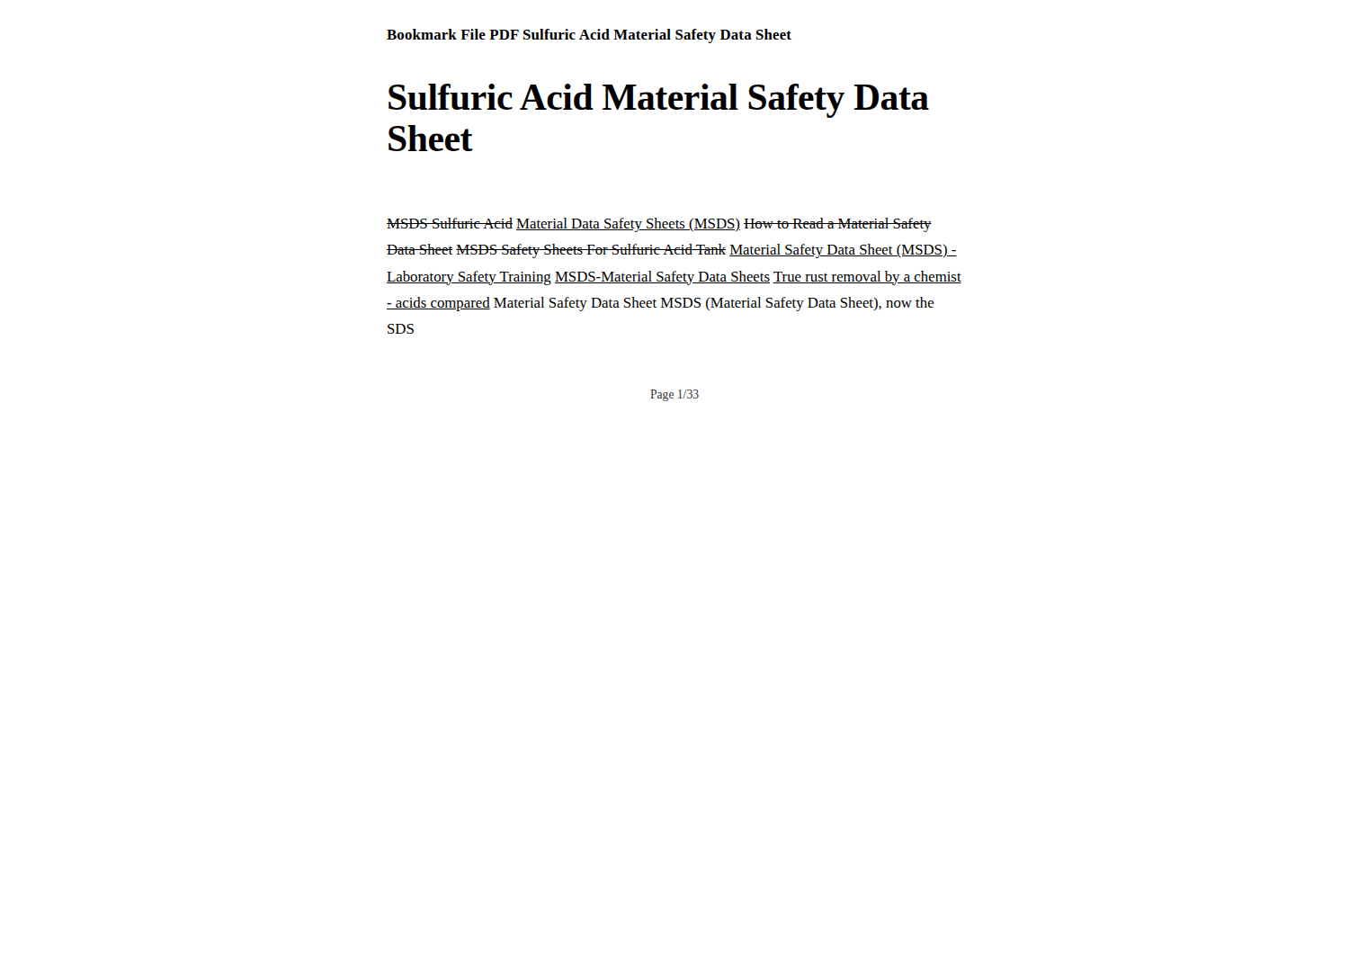Bookmark File PDF Sulfuric Acid Material Safety Data Sheet
Sulfuric Acid Material Safety Data Sheet
MSDS Sulfuric Acid Material Data Safety Sheets (MSDS) How to Read a Material Safety Data Sheet MSDS Safety Sheets For Sulfuric Acid Tank Material Safety Data Sheet (MSDS) - Laboratory Safety Training MSDS-Material Safety Data Sheets True rust removal by a chemist - acids compared Material Safety Data Sheet MSDS (Material Safety Data Sheet), now the SDS
Page 1/33